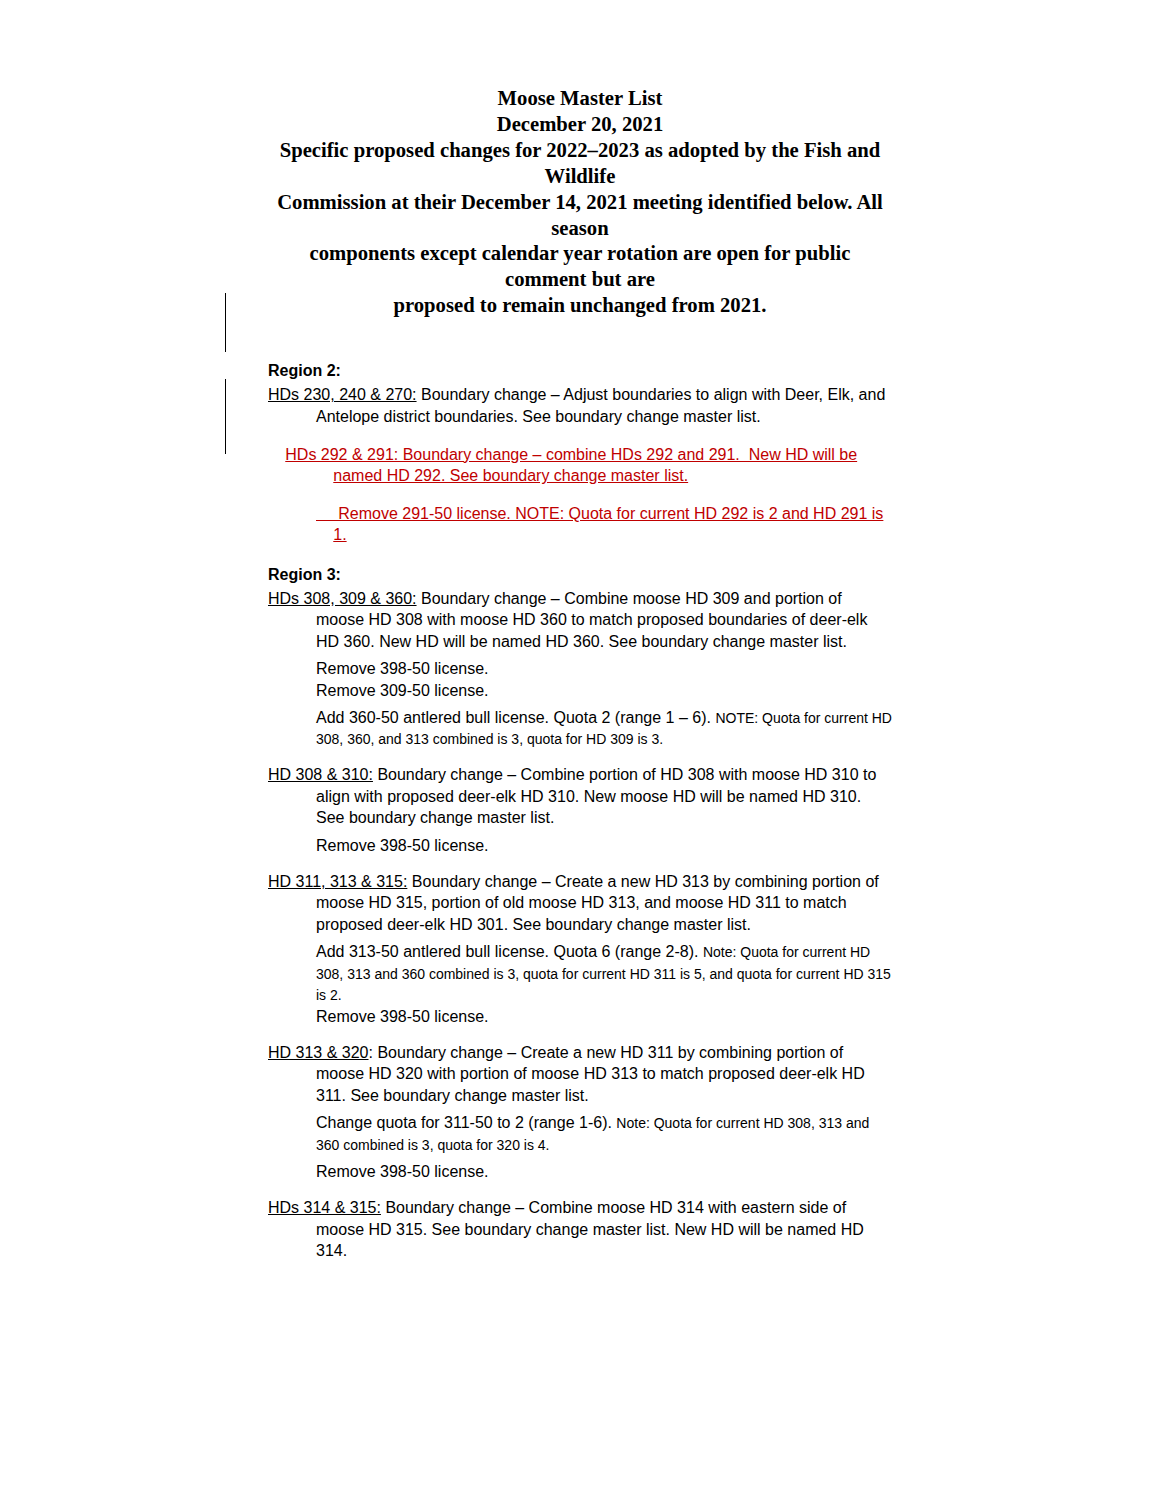Moose Master List December 20, 2021 Specific proposed changes for 2022–2023 as adopted by the Fish and Wildlife Commission at their December 14, 2021 meeting identified below. All season components except calendar year rotation are open for public comment but are proposed to remain unchanged from 2021.
Region 2:
HDs 230, 240 & 270: Boundary change – Adjust boundaries to align with Deer, Elk, and Antelope district boundaries. See boundary change master list.
HDs 292 & 291: Boundary change – combine HDs 292 and 291. New HD will be named HD 292. See boundary change master list.
Remove 291-50 license. NOTE: Quota for current HD 292 is 2 and HD 291 is 1.
Region 3:
HDs 308, 309 & 360: Boundary change – Combine moose HD 309 and portion of moose HD 308 with moose HD 360 to match proposed boundaries of deer-elk HD 360. New HD will be named HD 360. See boundary change master list.
Remove 398-50 license.
Remove 309-50 license.
Add 360-50 antlered bull license. Quota 2 (range 1 – 6). NOTE: Quota for current HD 308, 360, and 313 combined is 3, quota for HD 309 is 3.
HD 308 & 310: Boundary change – Combine portion of HD 308 with moose HD 310 to align with proposed deer-elk HD 310. New moose HD will be named HD 310. See boundary change master list.
Remove 398-50 license.
HD 311, 313 & 315: Boundary change – Create a new HD 313 by combining portion of moose HD 315, portion of old moose HD 313, and moose HD 311 to match proposed deer-elk HD 301. See boundary change master list.
Add 313-50 antlered bull license. Quota 6 (range 2-8). Note: Quota for current HD 308, 313 and 360 combined is 3, quota for current HD 311 is 5, and quota for current HD 315 is 2.
Remove 398-50 license.
HD 313 & 320: Boundary change – Create a new HD 311 by combining portion of moose HD 320 with portion of moose HD 313 to match proposed deer-elk HD 311. See boundary change master list.
Change quota for 311-50 to 2 (range 1-6). Note: Quota for current HD 308, 313 and 360 combined is 3, quota for 320 is 4.
Remove 398-50 license.
HDs 314 & 315: Boundary change – Combine moose HD 314 with eastern side of moose HD 315. See boundary change master list. New HD will be named HD 314.